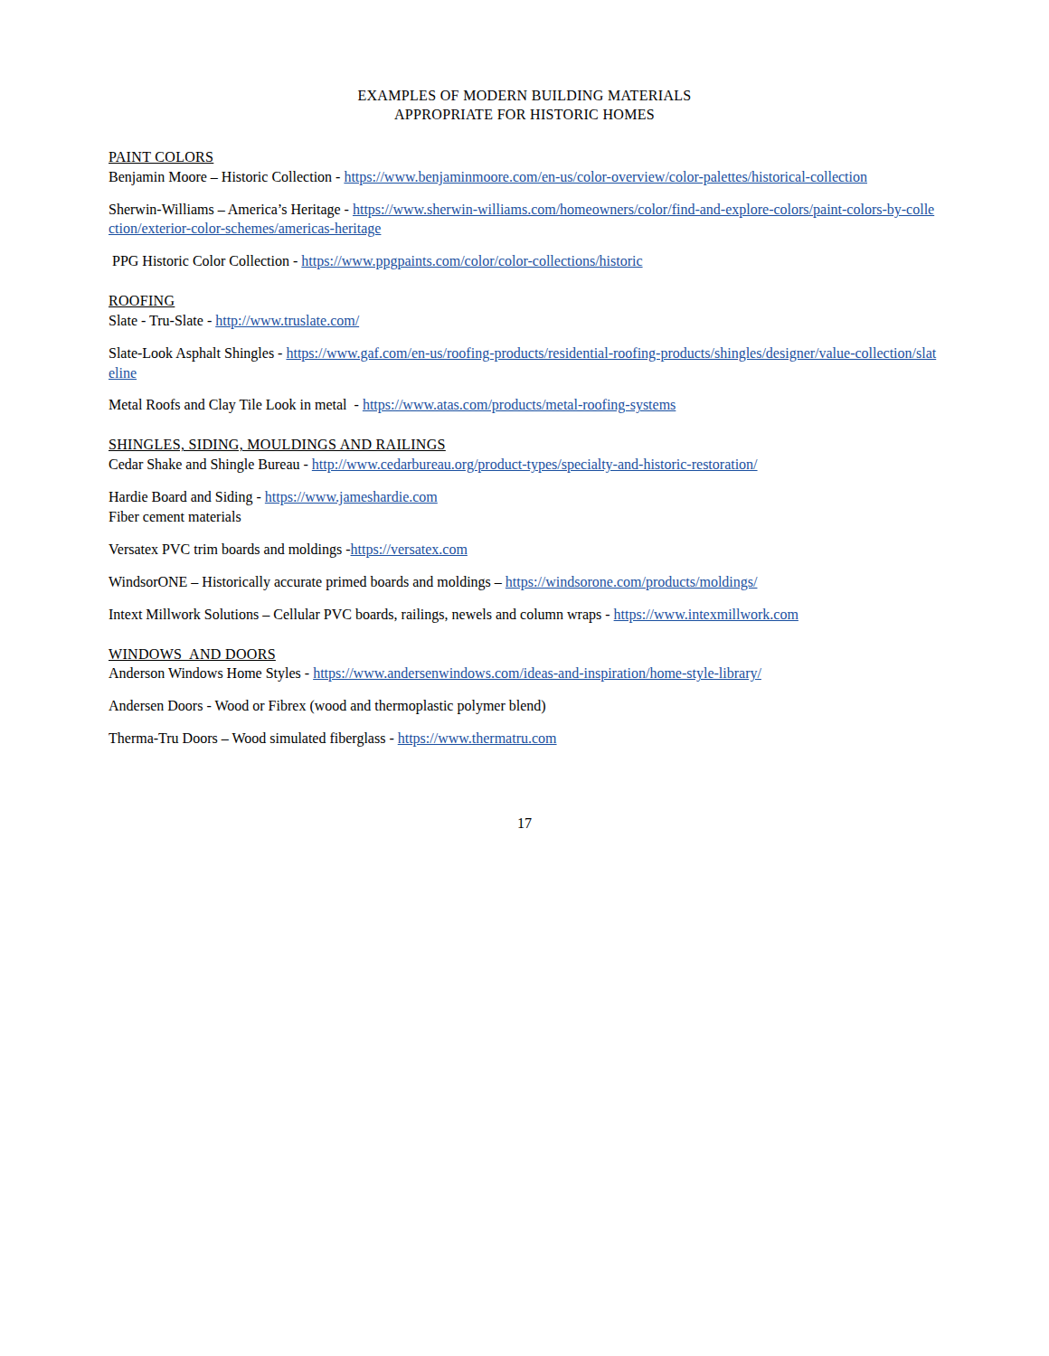EXAMPLES OF MODERN BUILDING MATERIALS
APPROPRIATE FOR HISTORIC HOMES
PAINT COLORS
Benjamin Moore – Historic Collection - https://www.benjaminmoore.com/en-us/color-overview/color-palettes/historical-collection
Sherwin-Williams – America’s Heritage - https://www.sherwin-williams.com/homeowners/color/find-and-explore-colors/paint-colors-by-collection/exterior-color-schemes/americas-heritage
PPG Historic Color Collection - https://www.ppgpaints.com/color/color-collections/historic
ROOFING
Slate - Tru-Slate - http://www.truslate.com/
Slate-Look Asphalt Shingles - https://www.gaf.com/en-us/roofing-products/residential-roofing-products/shingles/designer/value-collection/slateline
Metal Roofs and Clay Tile Look in metal - https://www.atas.com/products/metal-roofing-systems
SHINGLES, SIDING, MOULDINGS AND RAILINGS
Cedar Shake and Shingle Bureau - http://www.cedarbureau.org/product-types/specialty-and-historic-restoration/
Hardie Board and Siding - https://www.jameshardie.com
Fiber cement materials
Versatex PVC trim boards and moldings -https://versatex.com
WindsorONE – Historically accurate primed boards and moldings – https://windsorone.com/products/moldings/
Intext Millwork Solutions – Cellular PVC boards, railings, newels and column wraps - https://www.intexmillwork.com
WINDOWS AND DOORS
Anderson Windows Home Styles - https://www.andersenwindows.com/ideas-and-inspiration/home-style-library/
Andersen Doors - Wood or Fibrex (wood and thermoplastic polymer blend)
Therma-Tru Doors – Wood simulated fiberglass - https://www.thermatru.com
17